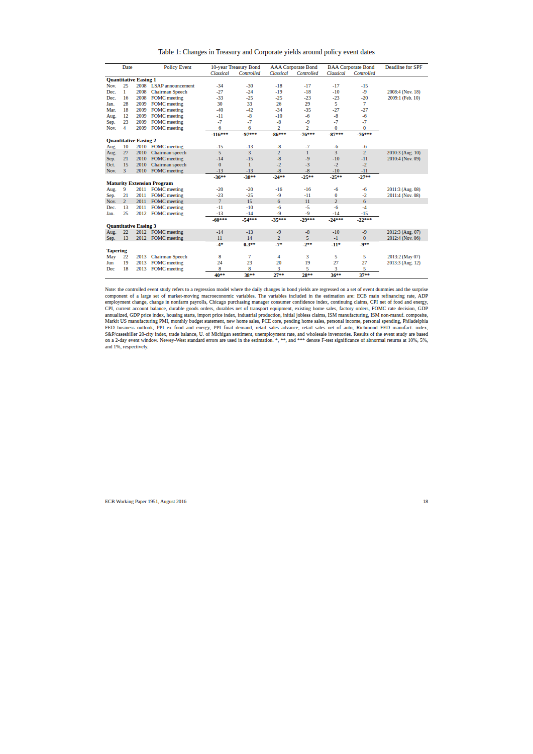Table 1: Changes in Treasury and Corporate yields around policy event dates
| Date | Policy Event | 10-year Treasury Bond | AAA Corporate Bond | BAA Corporate Bond | Deadline for SPF |
| | | Classical | Controlled | Classical | Controlled | Classical | Controlled | |
| Quantitative Easing 1 |
| Nov. | 25 | 2008 | LSAP announcement | -34 | -30 | -18 | -17 | -17 | -15 | |
| Dec. | 1 | 2008 | Chairman Speech | -27 | -24 | -19 | -18 | -10 | -9 | 2008:4 (Nov. 18) |
| Dec. | 16 | 2008 | FOMC meeting | -33 | -25 | -25 | -23 | -23 | -20 | 2009:1 (Feb. 10) |
| Jan. | 28 | 2009 | FOMC meeting | 30 | 33 | 26 | 29 | 5 | 7 | |
| Mar. | 18 | 2009 | FOMC meeting | -40 | -42 | -34 | -35 | -27 | -27 | |
| Aug. | 12 | 2009 | FOMC meeting | -11 | -8 | -10 | -6 | -8 | -6 | |
| Sep. | 23 | 2009 | FOMC meeting | -7 | -7 | -8 | -9 | -7 | -7 | |
| Nov. | 4 | 2009 | FOMC meeting | 6 | 6 | 2 | 2 | 0 | 0 | |
| | -116*** | -97*** | -86*** | -76*** | -87*** | -76*** | |
| Quantitative Easing 2 |
| Aug. | 10 | 2010 | FOMC meeting | -15 | -13 | -8 | -7 | -6 | -6 | |
| Aug. | 27 | 2010 | Chairman speech | 5 | 3 | 2 | 1 | 3 | 2 | 2010:3 (Aug. 10) |
| Sep. | 21 | 2010 | FOMC meeting | -14 | -15 | -8 | -9 | -10 | -11 | 2010:4 (Nov. 09) |
| Oct. | 15 | 2010 | Chairman speech | 0 | 1 | -2 | -3 | -2 | -2 | |
| Nov. | 3 | 2010 | FOMC meeting | -13 | -13 | -8 | -8 | -10 | -11 | |
| | -36** | -38** | -24** | -25** | -25** | -27** | |
| Maturity Extension Program |
| Aug. | 9 | 2011 | FOMC meeting | -20 | -20 | -16 | -16 | -6 | -6 | 2011:3 (Aug. 08) |
| Sep. | 21 | 2011 | FOMC meeting | -23 | -25 | -9 | -11 | 0 | -2 | 2011:4 (Nov. 08) |
| Nov. | 2 | 2011 | FOMC meeting | 7 | 15 | 6 | 11 | 2 | 6 | |
| Dec. | 13 | 2011 | FOMC meeting | -11 | -10 | -6 | -5 | -6 | -4 | |
| Jan. | 25 | 2012 | FOMC meeting | -13 | -14 | -9 | -9 | -14 | -15 | |
| | -60*** | -54*** | -35*** | -29*** | -24*** | -22*** | |
| Quantitative Easing 3 |
| Aug. | 22 | 2012 | FOMC meeting | -14 | -13 | -9 | -8 | -10 | -9 | 2012:3 (Aug. 07) |
| Sep. | 13 | 2012 | FOMC meeting | 11 | 14 | 2 | 5 | -1 | 0 | 2012:4 (Nov. 06) |
| | -4* | 0.3** | -7* | -2** | -11* | -9** | |
| Tapering |
| May | 22 | 2013 | Chairman Speech | 8 | 7 | 4 | 3 | 5 | 5 | 2013:2 (May 07) |
| Jun | 19 | 2013 | FOMC meeting | 24 | 23 | 20 | 19 | 27 | 27 | 2013:3 (Aug. 12) |
| Dec | 18 | 2013 | FOMC meeting | 8 | 8 | 3 | 5 | 3 | 5 | |
| | 40** | 38** | 27** | 28** | 36** | 37** | |
Note: the controlled event study refers to a regression model where the daily changes in bond yields are regressed on a set of event dummies and the surprise component of a large set of market-moving macroeconomic variables. The variables included in the estimation are: ECB main refinancing rate, ADP employment change, change in nonfarm payrolls, Chicago purchasing manager consumer confidence index, continuing claims, CPI net of food and energy, CPI, current account balance, durable goods orders, durables net of transport equipment, existing home sales, factory orders, FOMC rate decision, GDP annualized, GDP price index, housing starts, import price index, industrial production, initial jobless claims, ISM manufacturing, ISM non-manuf. composite, Markit US manufacturing PMI, monthly budget statement, new home sales, PCE core, pending home sales, personal income, personal spending, Philadelphia FED business outlook, PPI ex food and energy, PPI final demand, retail sales advance, retail sales net of auto, Richmond FED manufact. index, S&P/caseshiller 20-city index, trade balance, U. of Michigan sentiment, unemployment rate, and wholesale inventories. Results of the event study are based on a 2-day event window. Newey-West standard errors are used in the estimation. *, **, and *** denote F-test significance of abnormal returns at 10%, 5%, and 1%, respectively.
ECB Working Paper 1951, August 2016 18